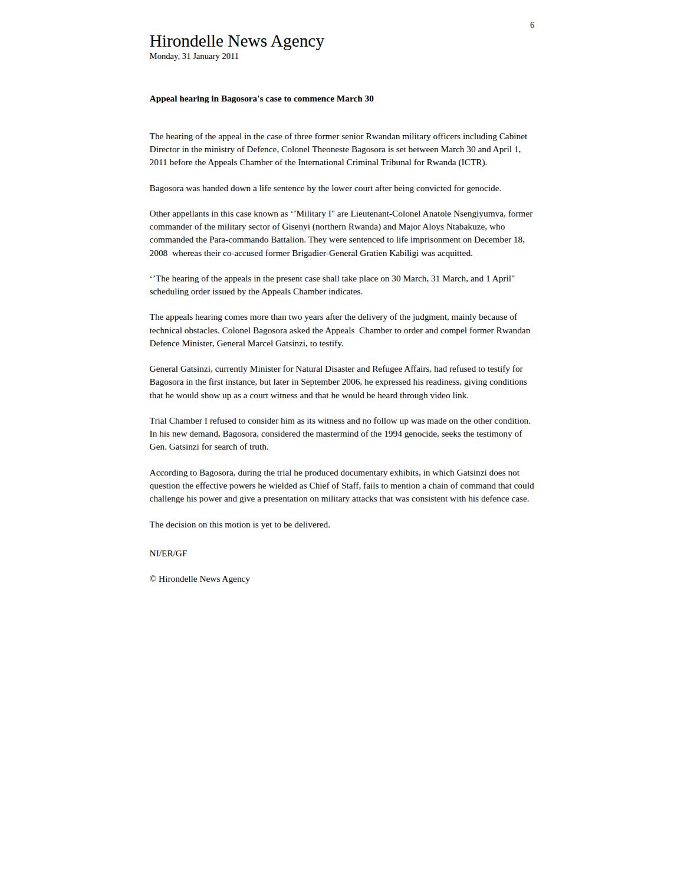6
Hirondelle News Agency
Monday, 31 January 2011
Appeal hearing in Bagosora's case to commence March 30
The hearing of the appeal in the case of three former senior Rwandan military officers including Cabinet Director in the ministry of Defence, Colonel Theoneste Bagosora is set between March 30 and April 1, 2011 before the Appeals Chamber of the International Criminal Tribunal for Rwanda (ICTR).
Bagosora was handed down a life sentence by the lower court after being convicted for genocide.
Other appellants in this case known as ‘’Military I" are Lieutenant-Colonel Anatole Nsengiyumva, former commander of the military sector of Gisenyi (northern Rwanda) and Major Aloys Ntabakuze, who commanded the Para-commando Battalion. They were sentenced to life imprisonment on December 18, 2008 whereas their co-accused former Brigadier-General Gratien Kabiligi was acquitted.
‘’The hearing of the appeals in the present case shall take place on 30 March, 31 March, and 1 April" scheduling order issued by the Appeals Chamber indicates.
The appeals hearing comes more than two years after the delivery of the judgment, mainly because of technical obstacles. Colonel Bagosora asked the Appeals Chamber to order and compel former Rwandan Defence Minister, General Marcel Gatsinzi, to testify.
General Gatsinzi, currently Minister for Natural Disaster and Refugee Affairs, had refused to testify for Bagosora in the first instance, but later in September 2006, he expressed his readiness, giving conditions that he would show up as a court witness and that he would be heard through video link.
Trial Chamber I refused to consider him as its witness and no follow up was made on the other condition. In his new demand, Bagosora, considered the mastermind of the 1994 genocide, seeks the testimony of Gen. Gatsinzi for search of truth.
According to Bagosora, during the trial he produced documentary exhibits, in which Gatsinzi does not question the effective powers he wielded as Chief of Staff, fails to mention a chain of command that could challenge his power and give a presentation on military attacks that was consistent with his defence case.
The decision on this motion is yet to be delivered.
NI/ER/GF
© Hirondelle News Agency